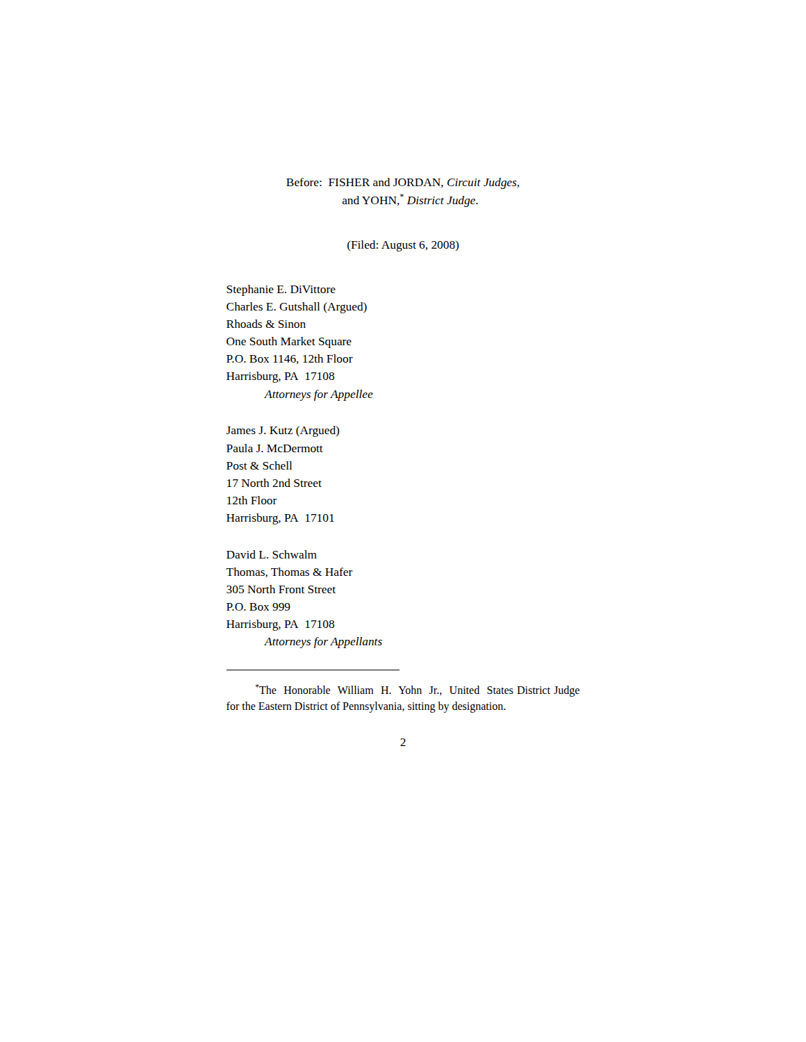Before: FISHER and JORDAN, Circuit Judges,
and YOHN,* District Judge.
(Filed: August 6, 2008)
Stephanie E. DiVittore
Charles E. Gutshall (Argued)
Rhoads & Sinon
One South Market Square
P.O. Box 1146, 12th Floor
Harrisburg, PA 17108
Attorneys for Appellee
James J. Kutz (Argued)
Paula J. McDermott
Post & Schell
17 North 2nd Street
12th Floor
Harrisburg, PA 17101
David L. Schwalm
Thomas, Thomas & Hafer
305 North Front Street
P.O. Box 999
Harrisburg, PA 17108
Attorneys for Appellants
*The Honorable William H. Yohn Jr., United States District Judge for the Eastern District of Pennsylvania, sitting by designation.
2